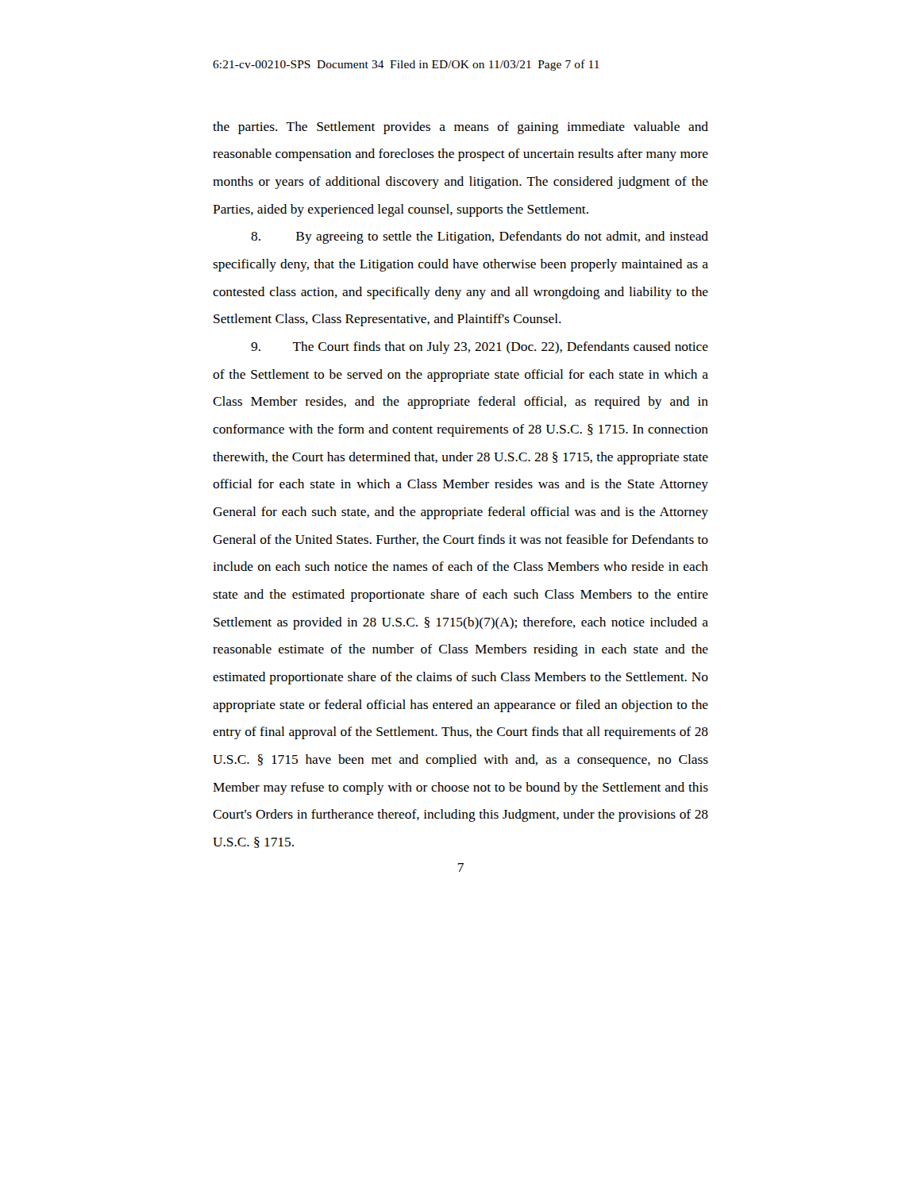6:21-cv-00210-SPS Document 34 Filed in ED/OK on 11/03/21 Page 7 of 11
the parties. The Settlement provides a means of gaining immediate valuable and reasonable compensation and forecloses the prospect of uncertain results after many more months or years of additional discovery and litigation. The considered judgment of the Parties, aided by experienced legal counsel, supports the Settlement.
8. By agreeing to settle the Litigation, Defendants do not admit, and instead specifically deny, that the Litigation could have otherwise been properly maintained as a contested class action, and specifically deny any and all wrongdoing and liability to the Settlement Class, Class Representative, and Plaintiff's Counsel.
9. The Court finds that on July 23, 2021 (Doc. 22), Defendants caused notice of the Settlement to be served on the appropriate state official for each state in which a Class Member resides, and the appropriate federal official, as required by and in conformance with the form and content requirements of 28 U.S.C. § 1715. In connection therewith, the Court has determined that, under 28 U.S.C. 28 § 1715, the appropriate state official for each state in which a Class Member resides was and is the State Attorney General for each such state, and the appropriate federal official was and is the Attorney General of the United States. Further, the Court finds it was not feasible for Defendants to include on each such notice the names of each of the Class Members who reside in each state and the estimated proportionate share of each such Class Members to the entire Settlement as provided in 28 U.S.C. § 1715(b)(7)(A); therefore, each notice included a reasonable estimate of the number of Class Members residing in each state and the estimated proportionate share of the claims of such Class Members to the Settlement. No appropriate state or federal official has entered an appearance or filed an objection to the entry of final approval of the Settlement. Thus, the Court finds that all requirements of 28 U.S.C. § 1715 have been met and complied with and, as a consequence, no Class Member may refuse to comply with or choose not to be bound by the Settlement and this Court's Orders in furtherance thereof, including this Judgment, under the provisions of 28 U.S.C. § 1715.
7